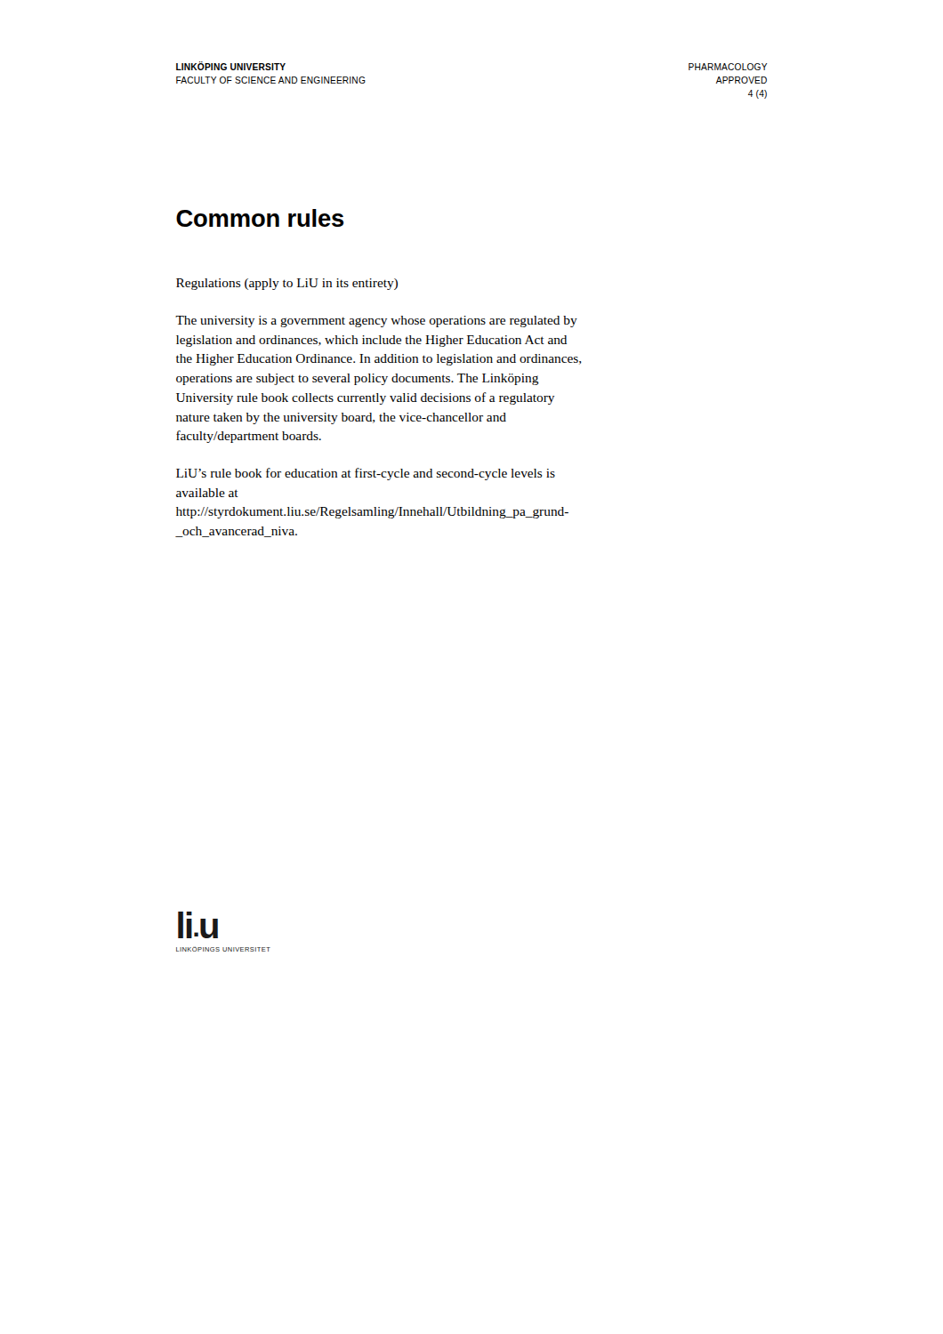LINKÖPING UNIVERSITY
FACULTY OF SCIENCE AND ENGINEERING
PHARMACOLOGY
APPROVED
4 (4)
Common rules
Regulations (apply to LiU in its entirety)
The university is a government agency whose operations are regulated by legislation and ordinances, which include the Higher Education Act and the Higher Education Ordinance. In addition to legislation and ordinances, operations are subject to several policy documents. The Linköping University rule book collects currently valid decisions of a regulatory nature taken by the university board, the vice-chancellor and faculty/department boards.
LiU’s rule book for education at first-cycle and second-cycle levels is available at http://styrdokument.liu.se/Regelsamling/Innehall/Utbildning_pa_grund- _och_avancerad_niva.
li. u
LINKÖPINGS UNIVERSITET